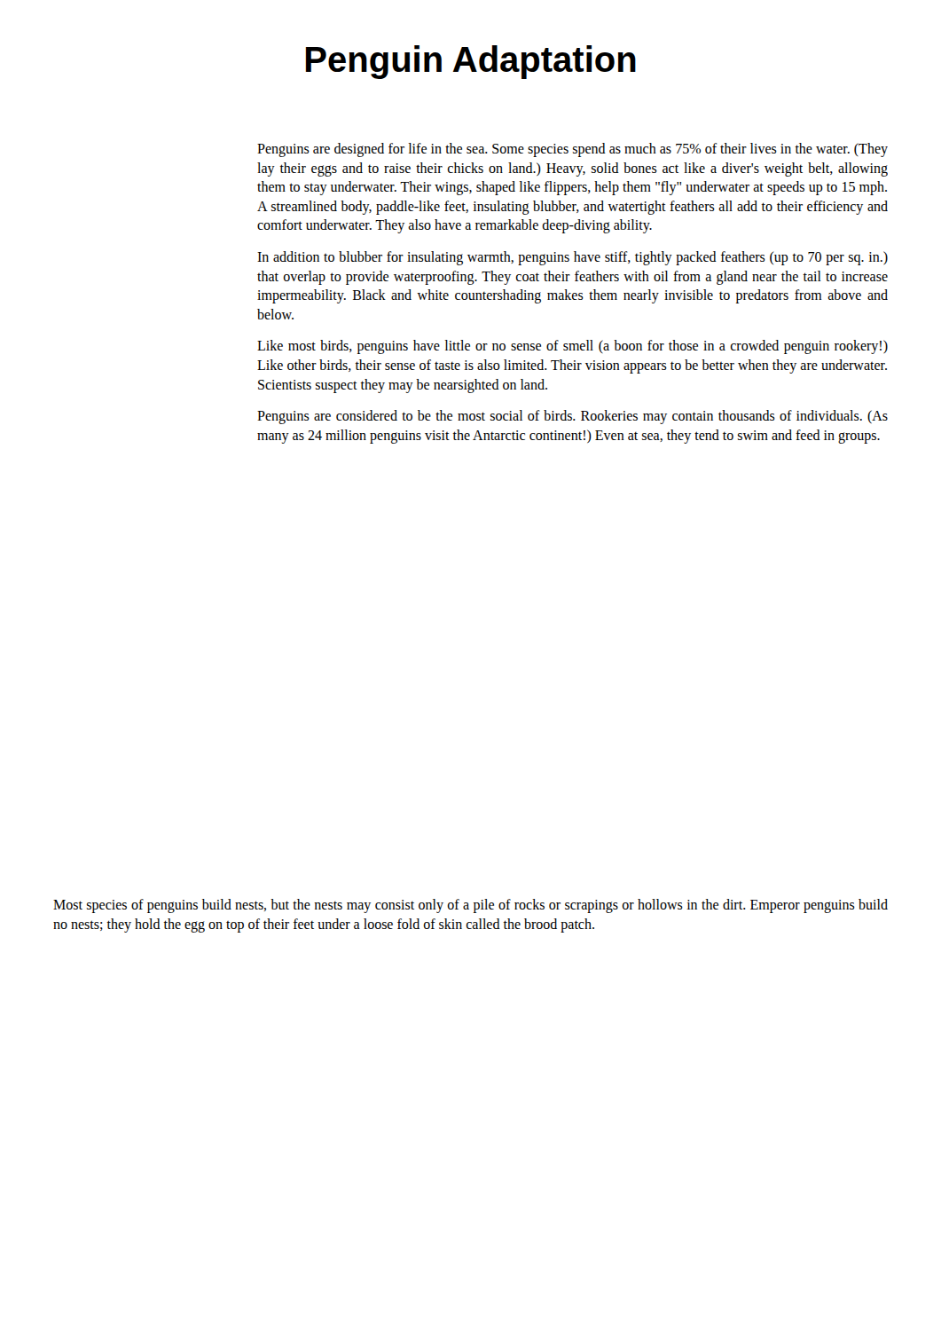Penguin Adaptation
Penguins are designed for life in the sea. Some species spend as much as 75% of their lives in the water. (They lay their eggs and to raise their chicks on land.) Heavy, solid bones act like a diver's weight belt, allowing them to stay underwater. Their wings, shaped like flippers, help them "fly" underwater at speeds up to 15 mph. A streamlined body, paddle-like feet, insulating blubber, and watertight feathers all add to their efficiency and comfort underwater. They also have a remarkable deep-diving ability.
In addition to blubber for insulating warmth, penguins have stiff, tightly packed feathers (up to 70 per sq. in.) that overlap to provide waterproofing. They coat their feathers with oil from a gland near the tail to increase impermeability. Black and white countershading makes them nearly invisible to predators from above and below.
Like most birds, penguins have little or no sense of smell (a boon for those in a crowded penguin rookery!) Like other birds, their sense of taste is also limited. Their vision appears to be better when they are underwater. Scientists suspect they may be nearsighted on land.
Penguins are considered to be the most social of birds. Rookeries may contain thousands of individuals. (As many as 24 million penguins visit the Antarctic continent!) Even at sea, they tend to swim and feed in groups.
Most species of penguins build nests, but the nests may consist only of a pile of rocks or scrapings or hollows in the dirt. Emperor penguins build no nests; they hold the egg on top of their feet under a loose fold of skin called the brood patch.